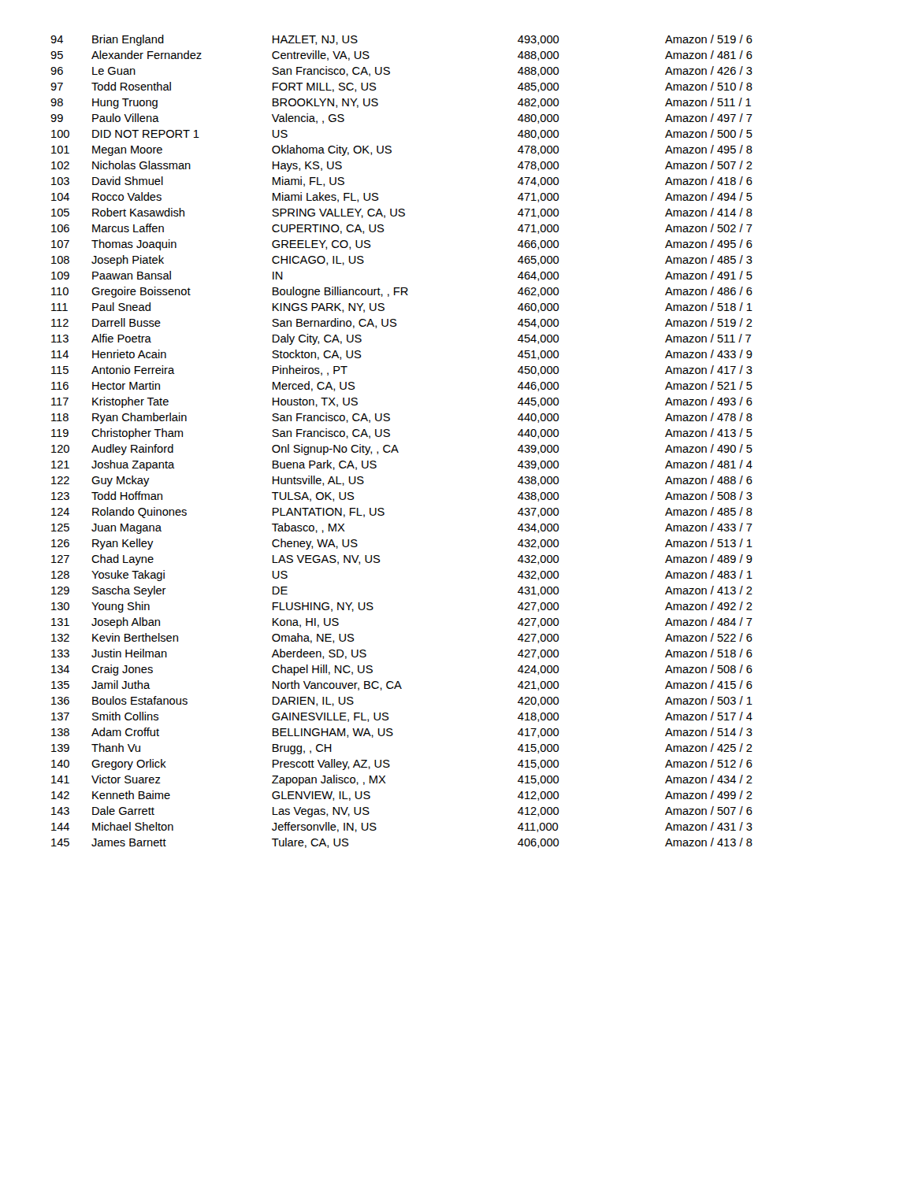| 94 | Brian England | HAZLET, NJ, US | 493,000 | Amazon / 519 / 6 |
| 95 | Alexander Fernandez | Centreville, VA, US | 488,000 | Amazon / 481 / 6 |
| 96 | Le Guan | San Francisco, CA, US | 488,000 | Amazon / 426 / 3 |
| 97 | Todd Rosenthal | FORT MILL, SC, US | 485,000 | Amazon / 510 / 8 |
| 98 | Hung Truong | BROOKLYN, NY, US | 482,000 | Amazon / 511 / 1 |
| 99 | Paulo Villena | Valencia, , GS | 480,000 | Amazon / 497 / 7 |
| 100 | DID NOT REPORT 1 | US | 480,000 | Amazon / 500 / 5 |
| 101 | Megan Moore | Oklahoma City, OK, US | 478,000 | Amazon / 495 / 8 |
| 102 | Nicholas Glassman | Hays, KS, US | 478,000 | Amazon / 507 / 2 |
| 103 | David Shmuel | Miami, FL, US | 474,000 | Amazon / 418 / 6 |
| 104 | Rocco Valdes | Miami Lakes, FL, US | 471,000 | Amazon / 494 / 5 |
| 105 | Robert Kasawdish | SPRING VALLEY, CA, US | 471,000 | Amazon / 414 / 8 |
| 106 | Marcus Laffen | CUPERTINO, CA, US | 471,000 | Amazon / 502 / 7 |
| 107 | Thomas Joaquin | GREELEY, CO, US | 466,000 | Amazon / 495 / 6 |
| 108 | Joseph Piatek | CHICAGO, IL, US | 465,000 | Amazon / 485 / 3 |
| 109 | Paawan Bansal | IN | 464,000 | Amazon / 491 / 5 |
| 110 | Gregoire Boissenot | Boulogne Billiancourt, , FR | 462,000 | Amazon / 486 / 6 |
| 111 | Paul Snead | KINGS PARK, NY, US | 460,000 | Amazon / 518 / 1 |
| 112 | Darrell Busse | San Bernardino, CA, US | 454,000 | Amazon / 519 / 2 |
| 113 | Alfie Poetra | Daly City, CA, US | 454,000 | Amazon / 511 / 7 |
| 114 | Henrieto Acain | Stockton, CA, US | 451,000 | Amazon / 433 / 9 |
| 115 | Antonio Ferreira | Pinheiros, , PT | 450,000 | Amazon / 417 / 3 |
| 116 | Hector Martin | Merced, CA, US | 446,000 | Amazon / 521 / 5 |
| 117 | Kristopher Tate | Houston, TX, US | 445,000 | Amazon / 493 / 6 |
| 118 | Ryan Chamberlain | San Francisco, CA, US | 440,000 | Amazon / 478 / 8 |
| 119 | Christopher Tham | San Francisco, CA, US | 440,000 | Amazon / 413 / 5 |
| 120 | Audley Rainford | Onl Signup-No City, , CA | 439,000 | Amazon / 490 / 5 |
| 121 | Joshua Zapanta | Buena Park, CA, US | 439,000 | Amazon / 481 / 4 |
| 122 | Guy Mckay | Huntsville, AL, US | 438,000 | Amazon / 488 / 6 |
| 123 | Todd Hoffman | TULSA, OK, US | 438,000 | Amazon / 508 / 3 |
| 124 | Rolando Quinones | PLANTATION, FL, US | 437,000 | Amazon / 485 / 8 |
| 125 | Juan Magana | Tabasco, , MX | 434,000 | Amazon / 433 / 7 |
| 126 | Ryan Kelley | Cheney, WA, US | 432,000 | Amazon / 513 / 1 |
| 127 | Chad Layne | LAS VEGAS, NV, US | 432,000 | Amazon / 489 / 9 |
| 128 | Yosuke Takagi | US | 432,000 | Amazon / 483 / 1 |
| 129 | Sascha Seyler | DE | 431,000 | Amazon / 413 / 2 |
| 130 | Young Shin | FLUSHING, NY, US | 427,000 | Amazon / 492 / 2 |
| 131 | Joseph Alban | Kona, HI, US | 427,000 | Amazon / 484 / 7 |
| 132 | Kevin Berthelsen | Omaha, NE, US | 427,000 | Amazon / 522 / 6 |
| 133 | Justin Heilman | Aberdeen, SD, US | 427,000 | Amazon / 518 / 6 |
| 134 | Craig Jones | Chapel Hill, NC, US | 424,000 | Amazon / 508 / 6 |
| 135 | Jamil Jutha | North Vancouver, BC, CA | 421,000 | Amazon / 415 / 6 |
| 136 | Boulos Estafanous | DARIEN, IL, US | 420,000 | Amazon / 503 / 1 |
| 137 | Smith Collins | GAINESVILLE, FL, US | 418,000 | Amazon / 517 / 4 |
| 138 | Adam Croffut | BELLINGHAM, WA, US | 417,000 | Amazon / 514 / 3 |
| 139 | Thanh Vu | Brugg, , CH | 415,000 | Amazon / 425 / 2 |
| 140 | Gregory Orlick | Prescott Valley, AZ, US | 415,000 | Amazon / 512 / 6 |
| 141 | Victor Suarez | Zapopan Jalisco, , MX | 415,000 | Amazon / 434 / 2 |
| 142 | Kenneth Baime | GLENVIEW, IL, US | 412,000 | Amazon / 499 / 2 |
| 143 | Dale Garrett | Las Vegas, NV, US | 412,000 | Amazon / 507 / 6 |
| 144 | Michael Shelton | Jeffersonvlle, IN, US | 411,000 | Amazon / 431 / 3 |
| 145 | James Barnett | Tulare, CA, US | 406,000 | Amazon / 413 / 8 |